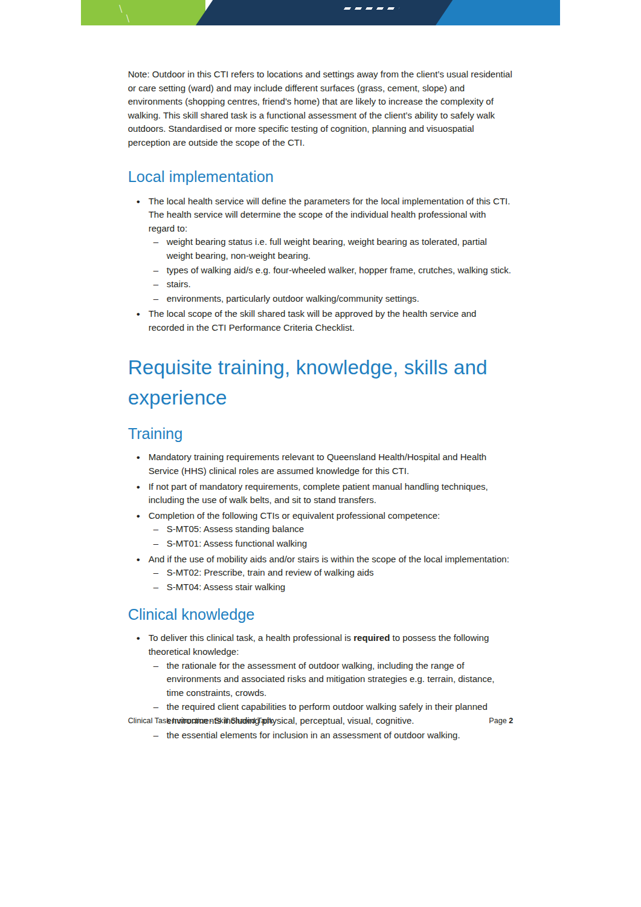\ \
Note: Outdoor in this CTI refers to locations and settings away from the client’s usual residential or care setting (ward) and may include different surfaces (grass, cement, slope) and environments (shopping centres, friend’s home) that are likely to increase the complexity of walking. This skill shared task is a functional assessment of the client’s ability to safely walk outdoors. Standardised or more specific testing of cognition, planning and visuospatial perception are outside the scope of the CTI.
Local implementation
The local health service will define the parameters for the local implementation of this CTI. The health service will determine the scope of the individual health professional with regard to:
weight bearing status i.e. full weight bearing, weight bearing as tolerated, partial weight bearing, non-weight bearing.
types of walking aid/s e.g. four-wheeled walker, hopper frame, crutches, walking stick.
stairs.
environments, particularly outdoor walking/community settings.
The local scope of the skill shared task will be approved by the health service and recorded in the CTI Performance Criteria Checklist.
Requisite training, knowledge, skills and experience
Training
Mandatory training requirements relevant to Queensland Health/Hospital and Health Service (HHS) clinical roles are assumed knowledge for this CTI.
If not part of mandatory requirements, complete patient manual handling techniques, including the use of walk belts, and sit to stand transfers.
Completion of the following CTIs or equivalent professional competence:
S-MT05: Assess standing balance
S-MT01: Assess functional walking
And if the use of mobility aids and/or stairs is within the scope of the local implementation:
S-MT02: Prescribe, train and review of walking aids
S-MT04: Assess stair walking
Clinical knowledge
To deliver this clinical task, a health professional is required to possess the following theoretical knowledge:
the rationale for the assessment of outdoor walking, including the range of environments and associated risks and mitigation strategies e.g. terrain, distance, time constraints, crowds.
the required client capabilities to perform outdoor walking safely in their planned environments including physical, perceptual, visual, cognitive.
the essential elements for inclusion in an assessment of outdoor walking.
Clinical Task Instruction - Skill Shared Task Page 2